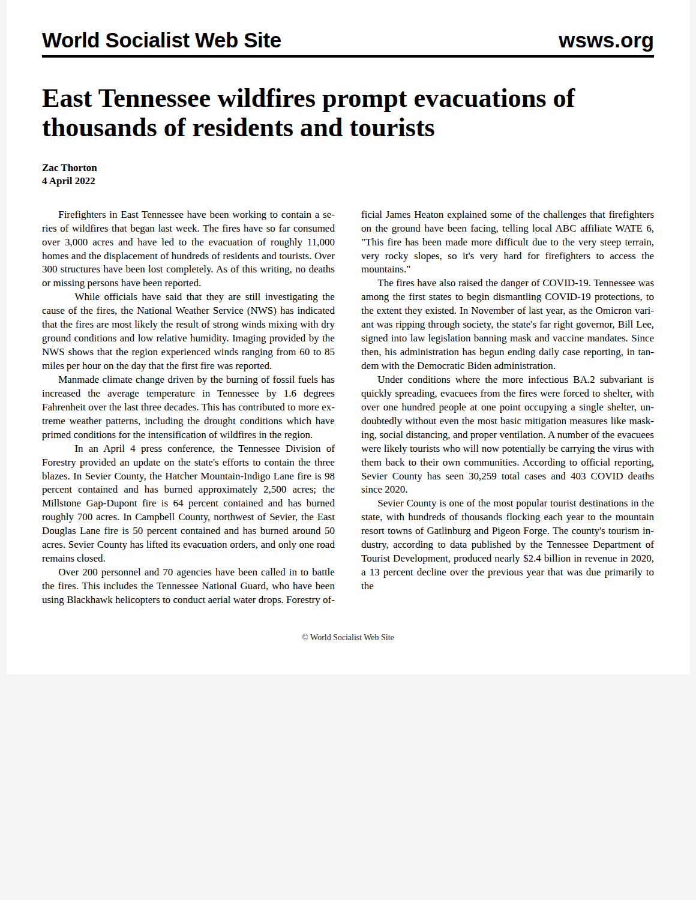World Socialist Web Site
wsws.org
East Tennessee wildfires prompt evacuations of thousands of residents and tourists
Zac Thorton 4 April 2022
Firefighters in East Tennessee have been working to contain a series of wildfires that began last week. The fires have so far consumed over 3,000 acres and have led to the evacuation of roughly 11,000 homes and the displacement of hundreds of residents and tourists. Over 300 structures have been lost completely. As of this writing, no deaths or missing persons have been reported.
While officials have said that they are still investigating the cause of the fires, the National Weather Service (NWS) has indicated that the fires are most likely the result of strong winds mixing with dry ground conditions and low relative humidity. Imaging provided by the NWS shows that the region experienced winds ranging from 60 to 85 miles per hour on the day that the first fire was reported.
Manmade climate change driven by the burning of fossil fuels has increased the average temperature in Tennessee by 1.6 degrees Fahrenheit over the last three decades. This has contributed to more extreme weather patterns, including the drought conditions which have primed conditions for the intensification of wildfires in the region.
In an April 4 press conference, the Tennessee Division of Forestry provided an update on the state's efforts to contain the three blazes. In Sevier County, the Hatcher Mountain-Indigo Lane fire is 98 percent contained and has burned approximately 2,500 acres; the Millstone Gap-Dupont fire is 64 percent contained and has burned roughly 700 acres. In Campbell County, northwest of Sevier, the East Douglas Lane fire is 50 percent contained and has burned around 50 acres. Sevier County has lifted its evacuation orders, and only one road remains closed.
Over 200 personnel and 70 agencies have been called in to battle the fires. This includes the Tennessee National Guard, who have been using Blackhawk helicopters to conduct aerial water drops. Forestry official James Heaton explained some of the challenges that firefighters on the ground have been facing, telling local ABC affiliate WATE 6, "This fire has been made more difficult due to the very steep terrain, very rocky slopes, so it's very hard for firefighters to access the mountains."
The fires have also raised the danger of COVID-19. Tennessee was among the first states to begin dismantling COVID-19 protections, to the extent they existed. In November of last year, as the Omicron variant was ripping through society, the state's far right governor, Bill Lee, signed into law legislation banning mask and vaccine mandates. Since then, his administration has begun ending daily case reporting, in tandem with the Democratic Biden administration.
Under conditions where the more infectious BA.2 subvariant is quickly spreading, evacuees from the fires were forced to shelter, with over one hundred people at one point occupying a single shelter, undoubtedly without even the most basic mitigation measures like masking, social distancing, and proper ventilation. A number of the evacuees were likely tourists who will now potentially be carrying the virus with them back to their own communities. According to official reporting, Sevier County has seen 30,259 total cases and 403 COVID deaths since 2020.
Sevier County is one of the most popular tourist destinations in the state, with hundreds of thousands flocking each year to the mountain resort towns of Gatlinburg and Pigeon Forge. The county's tourism industry, according to data published by the Tennessee Department of Tourist Development, produced nearly $2.4 billion in revenue in 2020, a 13 percent decline over the previous year that was due primarily to the
© World Socialist Web Site